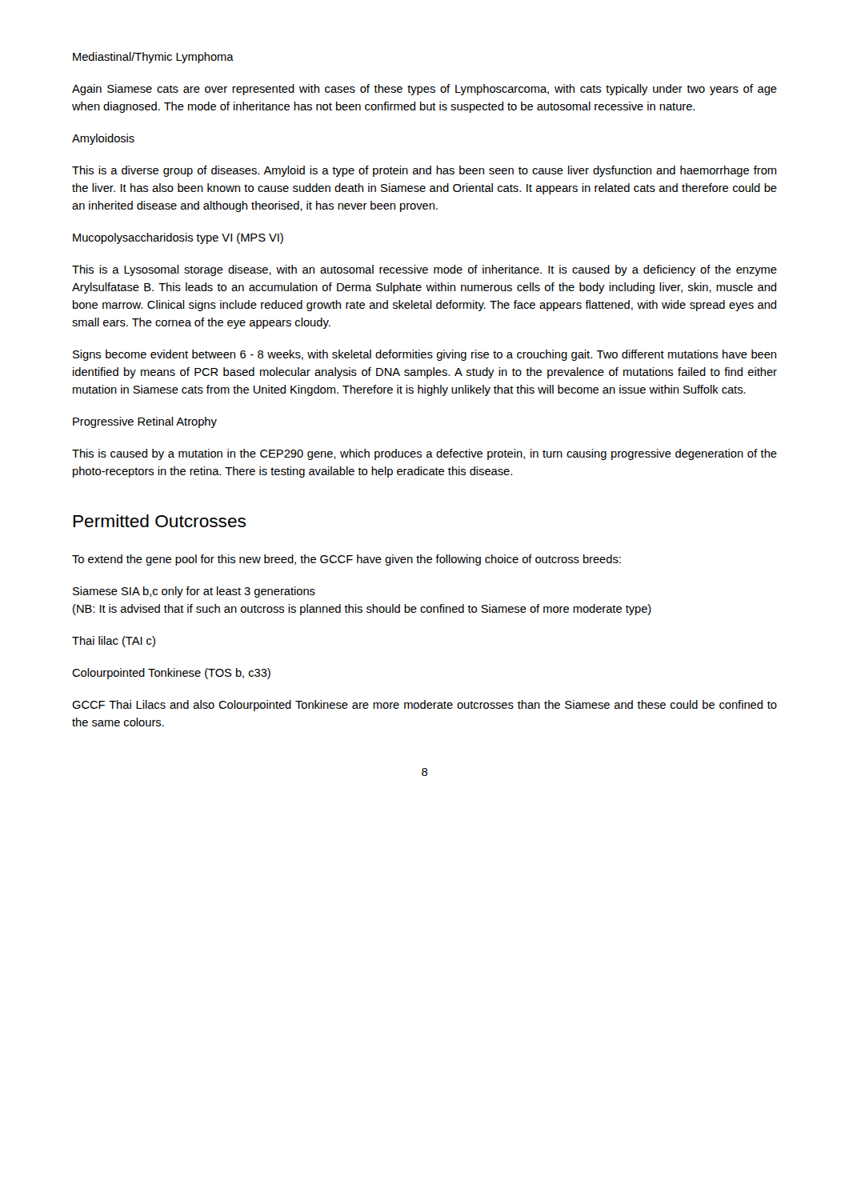Mediastinal/Thymic Lymphoma
Again Siamese cats are over represented with cases of these types of Lymphoscarcoma, with cats typically under two years of age when diagnosed. The mode of inheritance has not been confirmed but is suspected to be autosomal recessive in nature.
Amyloidosis
This is a diverse group of diseases. Amyloid is a type of protein and has been seen to cause liver dysfunction and haemorrhage from the liver. It has also been known to cause sudden death in Siamese and Oriental cats. It appears in related cats and therefore could be an inherited disease and although theorised, it has never been proven.
Mucopolysaccharidosis type VI (MPS VI)
This is a Lysosomal storage disease, with an autosomal recessive mode of inheritance. It is caused by a deficiency of the enzyme Arylsulfatase B. This leads to an accumulation of Derma Sulphate within numerous cells of the body including liver, skin, muscle and bone marrow. Clinical signs include reduced growth rate and skeletal deformity. The face appears flattened, with wide spread eyes and small ears. The cornea of the eye appears cloudy.
Signs become evident between 6 - 8 weeks, with skeletal deformities giving rise to a crouching gait. Two different mutations have been identified by means of PCR based molecular analysis of DNA samples. A study in to the prevalence of mutations failed to find either mutation in Siamese cats from the United Kingdom. Therefore it is highly unlikely that this will become an issue within Suffolk cats.
Progressive Retinal Atrophy
This is caused by a mutation in the CEP290 gene, which produces a defective protein, in turn causing progressive degeneration of the photo-receptors in the retina. There is testing available to help eradicate this disease.
Permitted Outcrosses
To extend the gene pool for this new breed, the GCCF have given the following choice of outcross breeds:
Siamese SIA b,c only for at least 3 generations
(NB: It is advised that if such an outcross is planned this should be confined to Siamese of more moderate type)
Thai lilac (TAI c)
Colourpointed Tonkinese (TOS b, c33)
GCCF Thai Lilacs and also Colourpointed Tonkinese are more moderate outcrosses than the Siamese and these could be confined to the same colours.
8